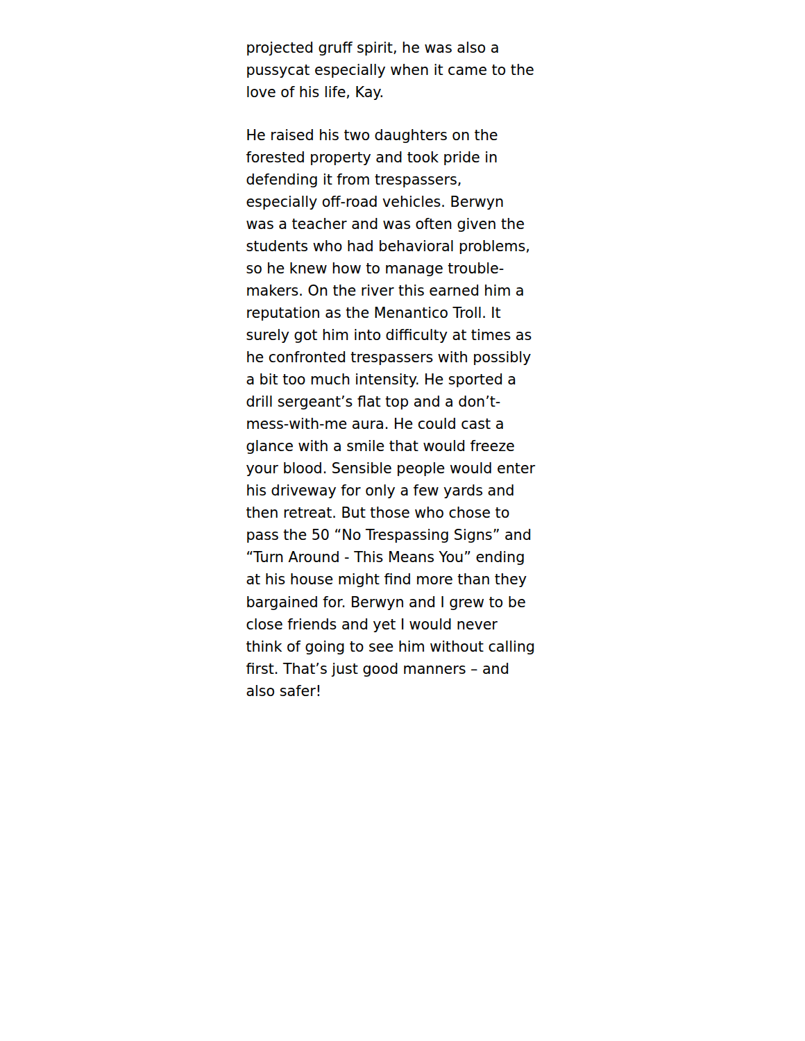projected gruff spirit, he was also a pussycat especially when it came to the love of his life, Kay.
He raised his two daughters on the forested property and took pride in defending it from trespassers, especially off-road vehicles. Berwyn was a teacher and was often given the students who had behavioral problems, so he knew how to manage trouble-makers. On the river this earned him a reputation as the Menantico Troll. It surely got him into difficulty at times as he confronted trespassers with possibly a bit too much intensity. He sported a drill sergeant’s flat top and a don’t-mess-with-me aura. He could cast a glance with a smile that would freeze your blood. Sensible people would enter his driveway for only a few yards and then retreat. But those who chose to pass the 50 “No Trespassing Signs” and “Turn Around - This Means You” ending at his house might find more than they bargained for. Berwyn and I grew to be close friends and yet I would never think of going to see him without calling first. That’s just good manners – and also safer!